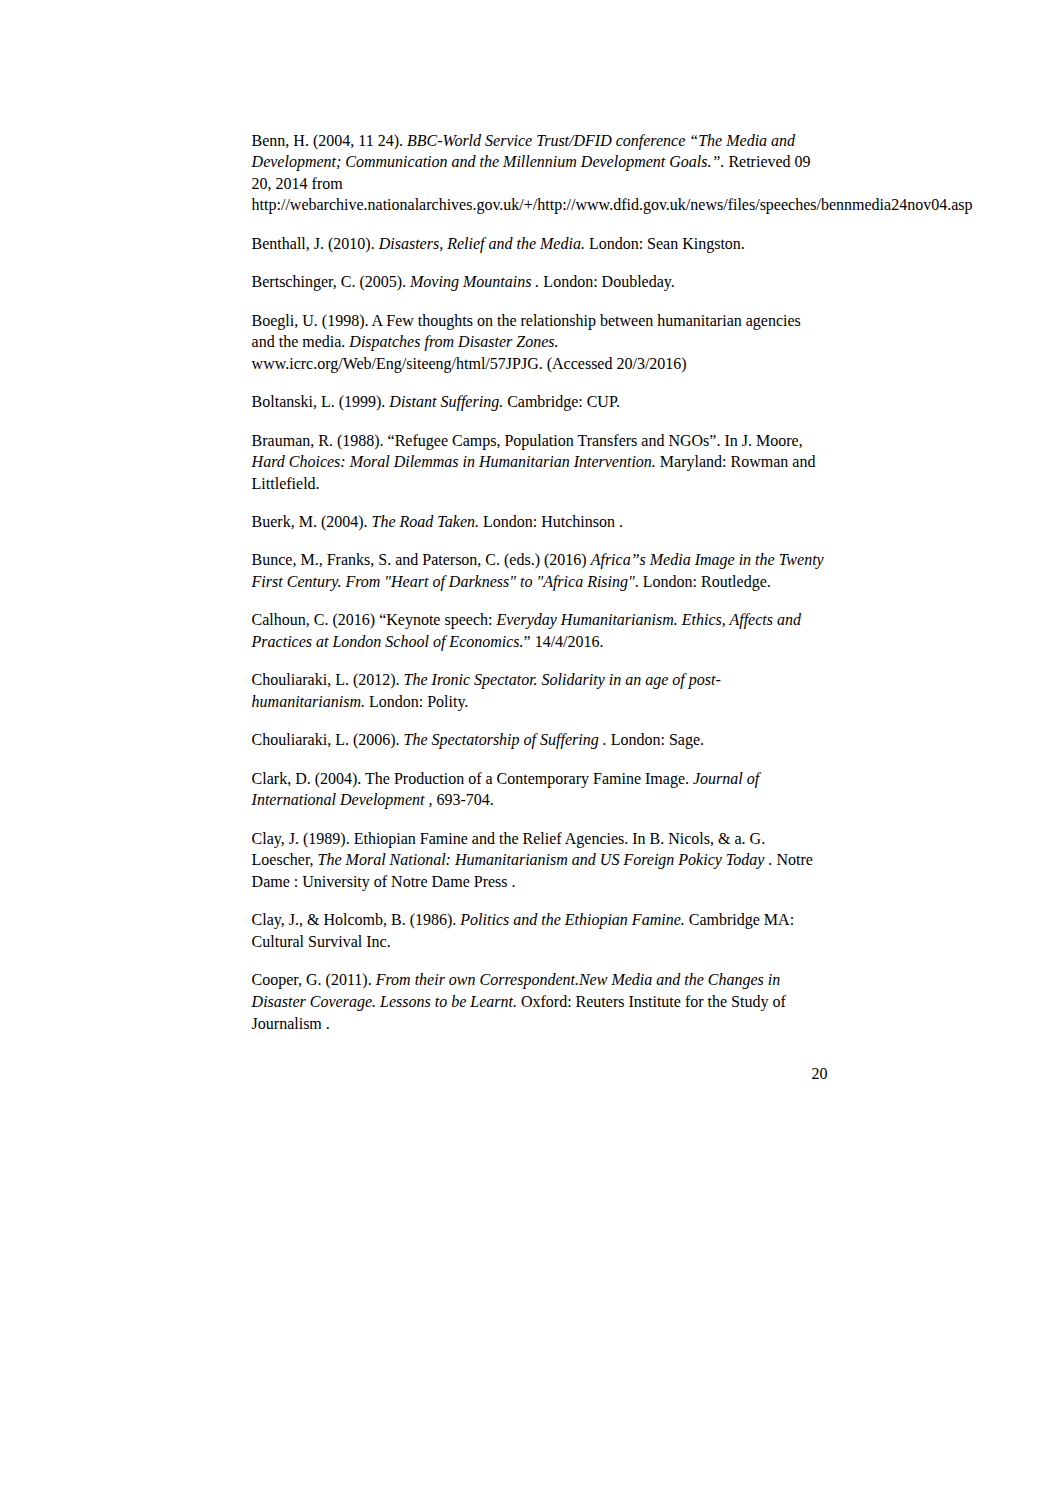Benn, H. (2004, 11 24). BBC-World Service Trust/DFID conference “The Media and Development; Communication and the Millennium Development Goals.”. Retrieved 09 20, 2014 from http://webarchive.nationalarchives.gov.uk/+/http://www.dfid.gov.uk/news/files/speeches/bennmedia24nov04.asp
Benthall, J. (2010). Disasters, Relief and the Media. London: Sean Kingston.
Bertschinger, C. (2005). Moving Mountains . London: Doubleday.
Boegli, U. (1998). A Few thoughts on the relationship between humanitarian agencies and the media. Dispatches from Disaster Zones. www.icrc.org/Web/Eng/siteeng/html/57JPJG. (Accessed 20/3/2016)
Boltanski, L. (1999). Distant Suffering. Cambridge: CUP.
Brauman, R. (1988). “Refugee Camps, Population Transfers and NGOs”. In J. Moore, Hard Choices: Moral Dilemmas in Humanitarian Intervention. Maryland: Rowman and Littlefield.
Buerk, M. (2004). The Road Taken. London: Hutchinson .
Bunce, M., Franks, S. and Paterson, C. (eds.) (2016) Africa”s Media Image in the Twenty First Century. From "Heart of Darkness" to "Africa Rising". London: Routledge.
Calhoun, C. (2016) “Keynote speech: Everyday Humanitarianism. Ethics, Affects and Practices at London School of Economics.” 14/4/2016.
Chouliaraki, L. (2012). The Ironic Spectator. Solidarity in an age of post-humanitarianism. London: Polity.
Chouliaraki, L. (2006). The Spectatorship of Suffering . London: Sage.
Clark, D. (2004). The Production of a Contemporary Famine Image. Journal of International Development , 693-704.
Clay, J. (1989). Ethiopian Famine and the Relief Agencies. In B. Nicols, & a. G. Loescher, The Moral National: Humanitarianism and US Foreign Pokicy Today . Notre Dame : University of Notre Dame Press .
Clay, J., & Holcomb, B. (1986). Politics and the Ethiopian Famine. Cambridge MA: Cultural Survival Inc.
Cooper, G. (2011). From their own Correspondent.New Media and the Changes in Disaster Coverage. Lessons to be Learnt. Oxford: Reuters Institute for the Study of Journalism .
20